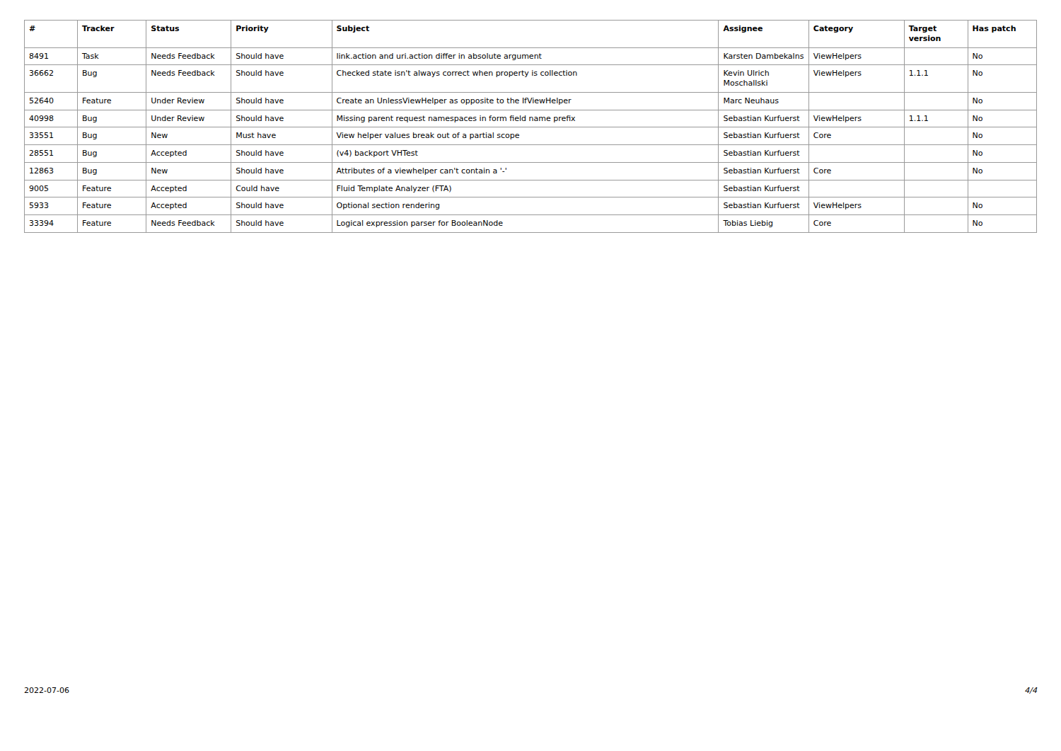| # | Tracker | Status | Priority | Subject | Assignee | Category | Target version | Has patch |
| --- | --- | --- | --- | --- | --- | --- | --- | --- |
| 8491 | Task | Needs Feedback | Should have | link.action and uri.action differ in absolute argument | Karsten Dambekalns | ViewHelpers | | No |
| 36662 | Bug | Needs Feedback | Should have | Checked state isn't always correct when property is collection | Kevin Ulrich Moschallski | ViewHelpers | 1.1.1 | No |
| 52640 | Feature | Under Review | Should have | Create an UnlessViewHelper as opposite to the IfViewHelper | Marc Neuhaus | | | No |
| 40998 | Bug | Under Review | Should have | Missing parent request namespaces in form field name prefix | Sebastian Kurfuerst | ViewHelpers | 1.1.1 | No |
| 33551 | Bug | New | Must have | View helper values break out of a partial scope | Sebastian Kurfuerst | Core | | No |
| 28551 | Bug | Accepted | Should have | (v4) backport VHTest | Sebastian Kurfuerst | | | No |
| 12863 | Bug | New | Should have | Attributes of a viewhelper can't contain a '-' | Sebastian Kurfuerst | Core | | No |
| 9005 | Feature | Accepted | Could have | Fluid Template Analyzer (FTA) | Sebastian Kurfuerst | | | |
| 5933 | Feature | Accepted | Should have | Optional section rendering | Sebastian Kurfuerst | ViewHelpers | | No |
| 33394 | Feature | Needs Feedback | Should have | Logical expression parser for BooleanNode | Tobias Liebig | Core | | No |
2022-07-06 4/4